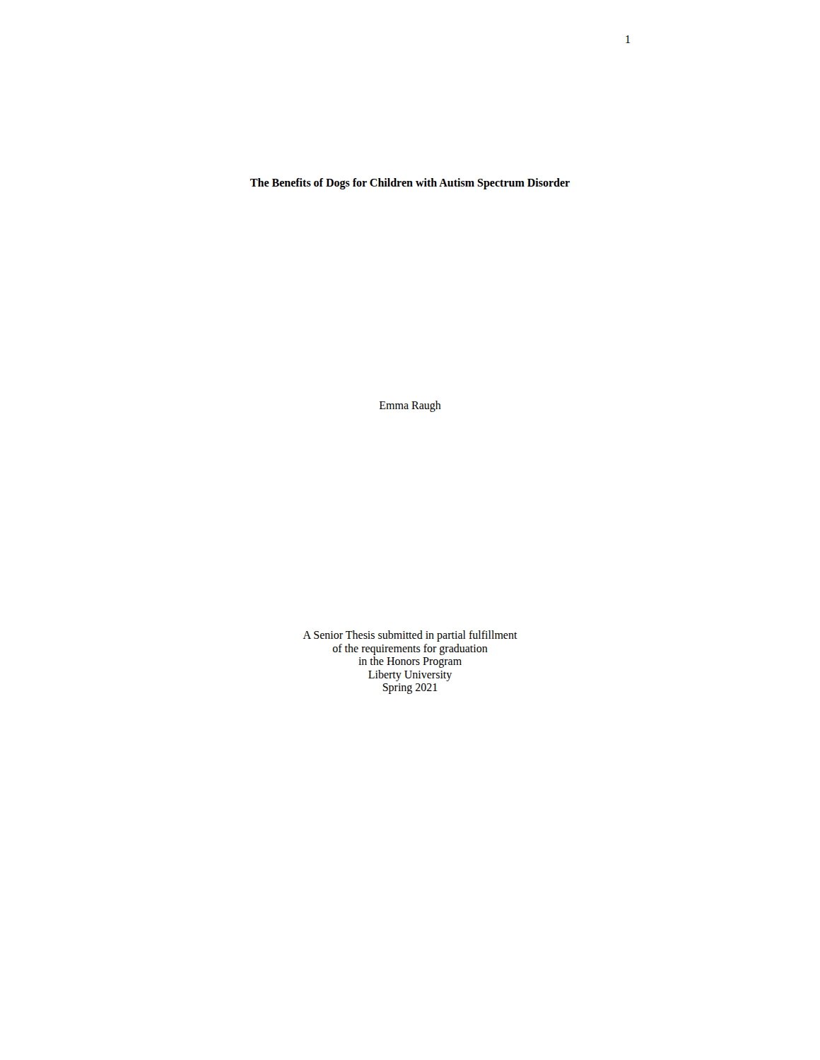1
The Benefits of Dogs for Children with Autism Spectrum Disorder
Emma Raugh
A Senior Thesis submitted in partial fulfillment
of the requirements for graduation
in the Honors Program
Liberty University
Spring 2021